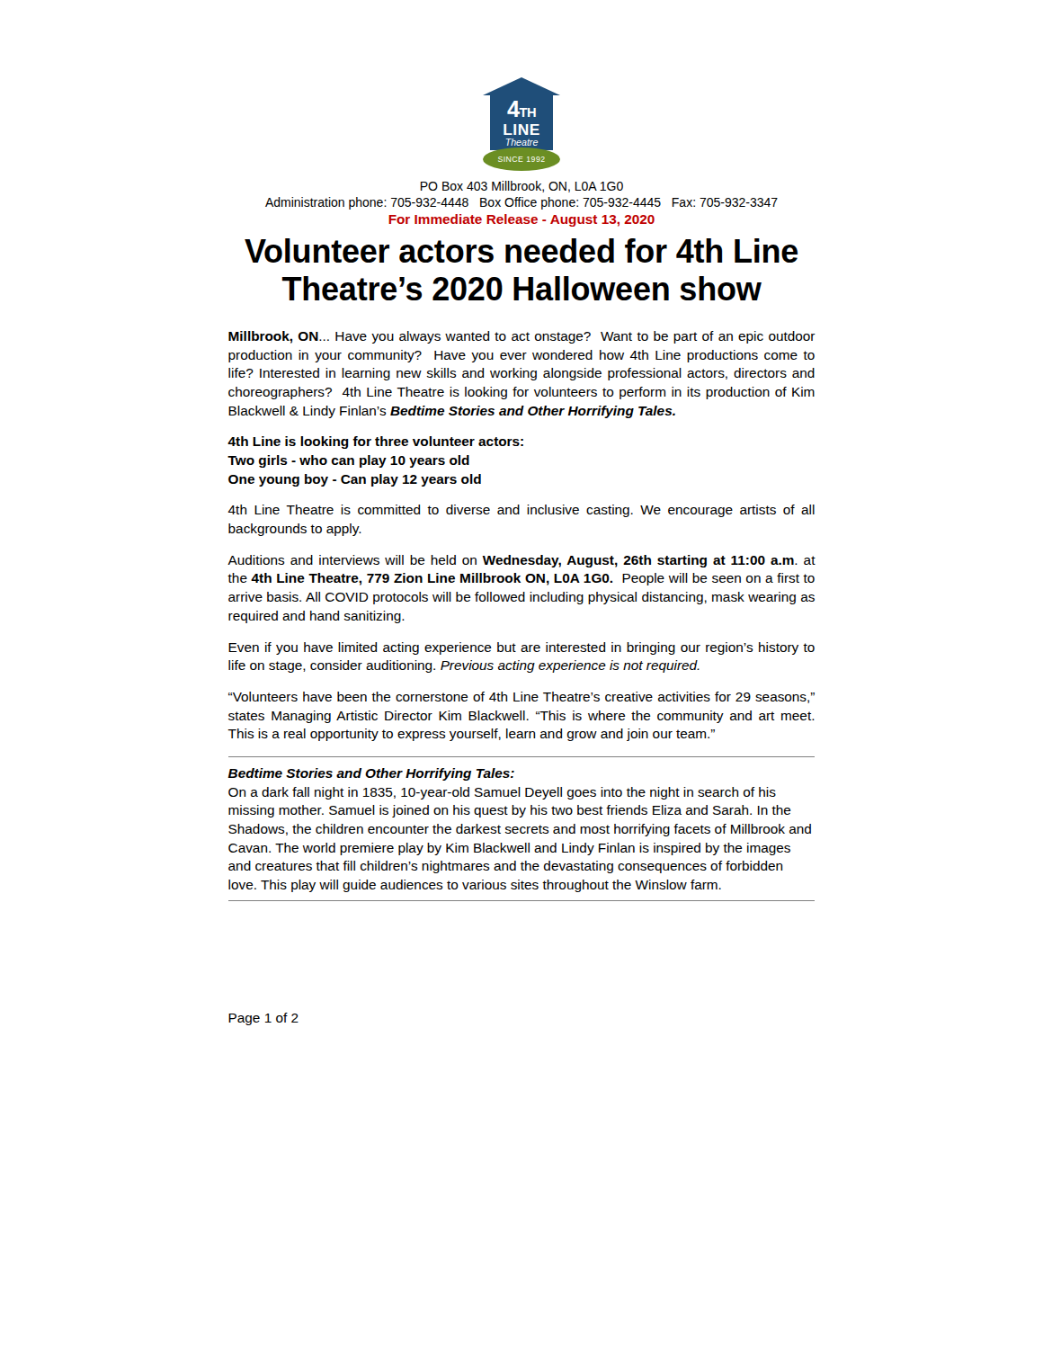4TH
LINE
Theatre
SINCE 1992
PO Box 403 Millbrook, ON, L0A 1G0
Administration phone: 705-932-4448 Box Office phone: 705-932-4445 Fax: 705-932-3347
For Immediate Release - August 13, 2020
Volunteer actors needed for 4th Line Theatre’s 2020 Halloween show
Millbrook, ON... Have you always wanted to act onstage? Want to be part of an epic outdoor production in your community? Have you ever wondered how 4th Line productions come to life? Interested in learning new skills and working alongside professional actors, directors and choreographers? 4th Line Theatre is looking for volunteers to perform in its production of Kim Blackwell & Lindy Finlan’s Bedtime Stories and Other Horrifying Tales.
4th Line is looking for three volunteer actors:
Two girls - who can play 10 years old
One young boy - Can play 12 years old
4th Line Theatre is committed to diverse and inclusive casting. We encourage artists of all backgrounds to apply.
Auditions and interviews will be held on Wednesday, August, 26th starting at 11:00 a.m. at the 4th Line Theatre, 779 Zion Line Millbrook ON, L0A 1G0. People will be seen on a first to arrive basis. All COVID protocols will be followed including physical distancing, mask wearing as required and hand sanitizing.
Even if you have limited acting experience but are interested in bringing our region’s history to life on stage, consider auditioning. Previous acting experience is not required.
“Volunteers have been the cornerstone of 4th Line Theatre’s creative activities for 29 seasons,” states Managing Artistic Director Kim Blackwell. “This is where the community and art meet. This is a real opportunity to express yourself, learn and grow and join our team.”
Bedtime Stories and Other Horrifying Tales:
On a dark fall night in 1835, 10-year-old Samuel Deyell goes into the night in search of his missing mother. Samuel is joined on his quest by his two best friends Eliza and Sarah. In the Shadows, the children encounter the darkest secrets and most horrifying facets of Millbrook and Cavan. The world premiere play by Kim Blackwell and Lindy Finlan is inspired by the images and creatures that fill children’s nightmares and the devastating consequences of forbidden love. This play will guide audiences to various sites throughout the Winslow farm.
Page 1 of 2